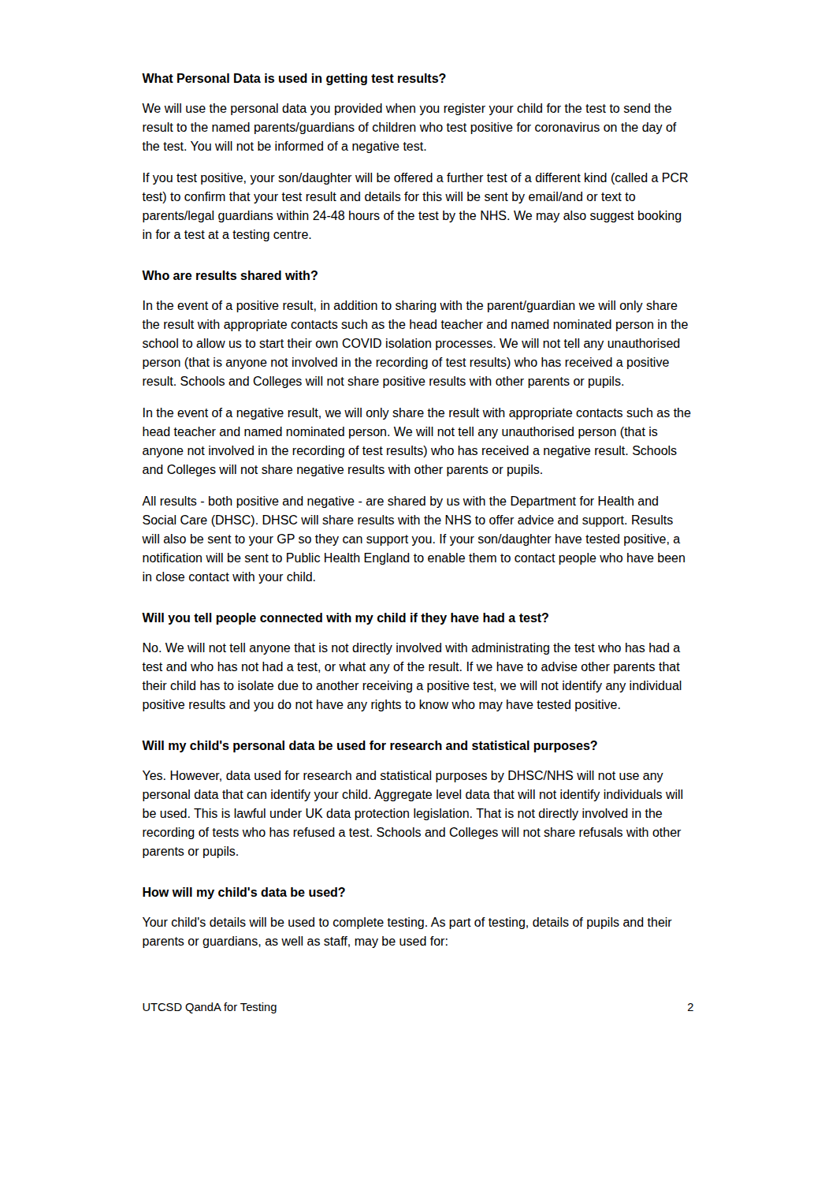What Personal Data is used in getting test results?
We will use the personal data you provided when you register your child for the test to send the result to the named parents/guardians of children who test positive for coronavirus on the day of the test. You will not be informed of a negative test.
If you test positive, your son/daughter will be offered a further test of a different kind (called a PCR test) to confirm that your test result and details for this will be sent by email/and or text to parents/legal guardians within 24-48 hours of the test by the NHS. We may also suggest booking in for a test at a testing centre.
Who are results shared with?
In the event of a positive result, in addition to sharing with the parent/guardian we will only share the result with appropriate contacts such as the head teacher and named nominated person in the school to allow us to start their own COVID isolation processes. We will not tell any unauthorised person (that is anyone not involved in the recording of test results) who has received a positive result. Schools and Colleges will not share positive results with other parents or pupils.
In the event of a negative result, we will only share the result with appropriate contacts such as the head teacher and named nominated person. We will not tell any unauthorised person (that is anyone not involved in the recording of test results) who has received a negative result. Schools and Colleges will not share negative results with other parents or pupils.
All results - both positive and negative - are shared by us with the Department for Health and Social Care (DHSC). DHSC will share results with the NHS to offer advice and support. Results will also be sent to your GP so they can support you. If your son/daughter have tested positive, a notification will be sent to Public Health England to enable them to contact people who have been in close contact with your child.
Will you tell people connected with my child if they have had a test?
No. We will not tell anyone that is not directly involved with administrating the test who has had a test and who has not had a test, or what any of the result. If we have to advise other parents that their child has to isolate due to another receiving a positive test, we will not identify any individual positive results and you do not have any rights to know who may have tested positive.
Will my child's personal data be used for research and statistical purposes?
Yes. However, data used for research and statistical purposes by DHSC/NHS will not use any personal data that can identify your child. Aggregate level data that will not identify individuals will be used. This is lawful under UK data protection legislation. That is not directly involved in the recording of tests who has refused a test. Schools and Colleges will not share refusals with other parents or pupils.
How will my child's data be used?
Your child's details will be used to complete testing. As part of testing, details of pupils and their parents or guardians, as well as staff, may be used for:
UTCSD QandA for Testing
2